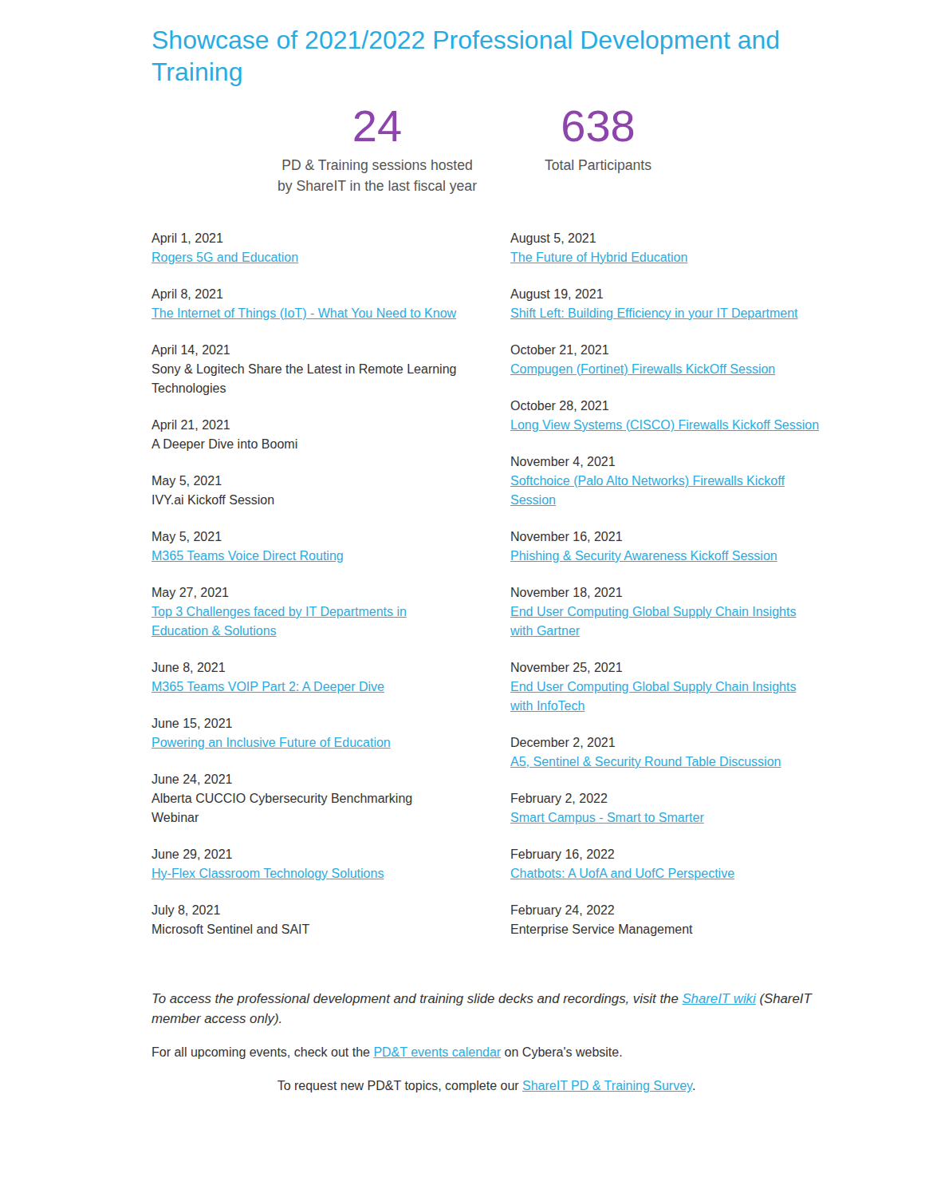Showcase of 2021/2022 Professional Development and Training
24
PD & Training sessions hosted by ShareIT in the last fiscal year
638
Total Participants
April 1, 2021 Rogers 5G and Education
April 8, 2021 The Internet of Things (IoT) - What You Need to Know
April 14, 2021 Sony & Logitech Share the Latest in Remote Learning Technologies
April 21, 2021 A Deeper Dive into Boomi
May 5, 2021 IVY.ai Kickoff Session
May 5, 2021 M365 Teams Voice Direct Routing
May 27, 2021 Top 3 Challenges faced by IT Departments in Education & Solutions
June 8, 2021 M365 Teams VOIP Part 2: A Deeper Dive
June 15, 2021 Powering an Inclusive Future of Education
June 24, 2021 Alberta CUCCIO Cybersecurity Benchmarking Webinar
June 29, 2021 Hy-Flex Classroom Technology Solutions
July 8, 2021 Microsoft Sentinel and SAIT
August 5, 2021 The Future of Hybrid Education
August 19, 2021 Shift Left: Building Efficiency in your IT Department
October 21, 2021 Compugen (Fortinet) Firewalls KickOff Session
October 28, 2021 Long View Systems (CISCO) Firewalls Kickoff Session
November 4, 2021 Softchoice (Palo Alto Networks) Firewalls Kickoff Session
November 16, 2021 Phishing & Security Awareness Kickoff Session
November 18, 2021 End User Computing Global Supply Chain Insights with Gartner
November 25, 2021 End User Computing Global Supply Chain Insights with InfoTech
December 2, 2021 A5, Sentinel & Security Round Table Discussion
February 2, 2022 Smart Campus - Smart to Smarter
February 16, 2022 Chatbots: A UofA and UofC Perspective
February 24, 2022 Enterprise Service Management
To access the professional development and training slide decks and recordings, visit the ShareIT wiki (ShareIT member access only).
For all upcoming events, check out the PD&T events calendar on Cybera's website.
To request new PD&T topics, complete our ShareIT PD & Training Survey.